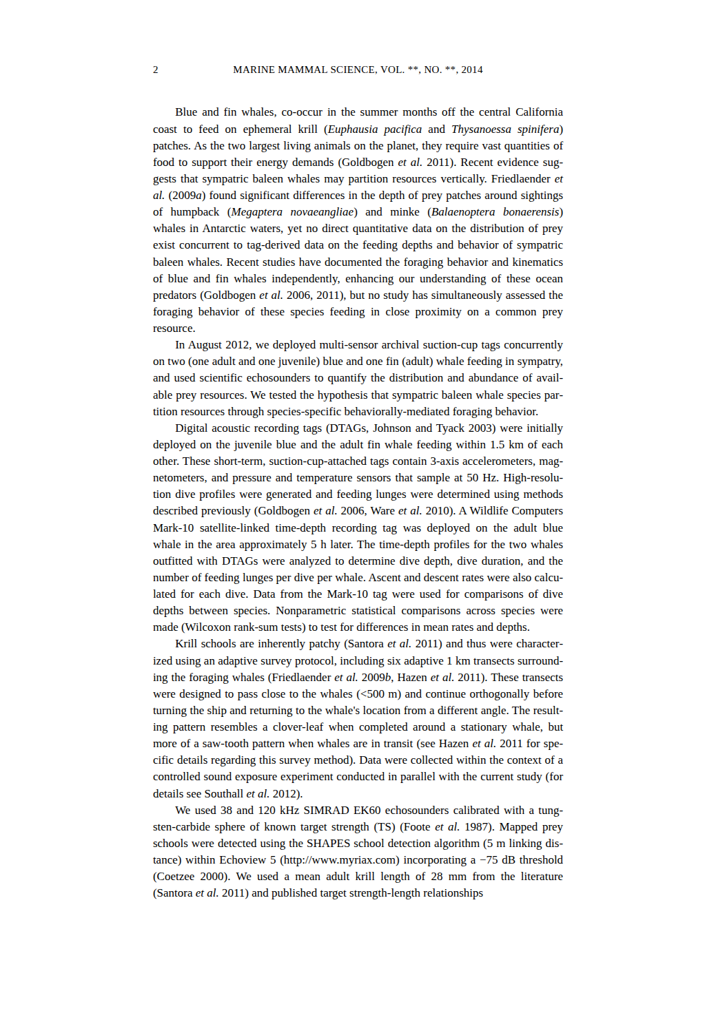2 MARINE MAMMAL SCIENCE, VOL. **, NO. **, 2014
Blue and fin whales, co-occur in the summer months off the central California coast to feed on ephemeral krill (Euphausia pacifica and Thysanoessa spinifera) patches. As the two largest living animals on the planet, they require vast quantities of food to support their energy demands (Goldbogen et al. 2011). Recent evidence suggests that sympatric baleen whales may partition resources vertically. Friedlaender et al. (2009a) found significant differences in the depth of prey patches around sightings of humpback (Megaptera novaeangliae) and minke (Balaenoptera bonaerensis) whales in Antarctic waters, yet no direct quantitative data on the distribution of prey exist concurrent to tag-derived data on the feeding depths and behavior of sympatric baleen whales. Recent studies have documented the foraging behavior and kinematics of blue and fin whales independently, enhancing our understanding of these ocean predators (Goldbogen et al. 2006, 2011), but no study has simultaneously assessed the foraging behavior of these species feeding in close proximity on a common prey resource.
In August 2012, we deployed multi-sensor archival suction-cup tags concurrently on two (one adult and one juvenile) blue and one fin (adult) whale feeding in sympatry, and used scientific echosounders to quantify the distribution and abundance of available prey resources. We tested the hypothesis that sympatric baleen whale species partition resources through species-specific behaviorally-mediated foraging behavior.
Digital acoustic recording tags (DTAGs, Johnson and Tyack 2003) were initially deployed on the juvenile blue and the adult fin whale feeding within 1.5 km of each other. These short-term, suction-cup-attached tags contain 3-axis accelerometers, magnetometers, and pressure and temperature sensors that sample at 50 Hz. High-resolution dive profiles were generated and feeding lunges were determined using methods described previously (Goldbogen et al. 2006, Ware et al. 2010). A Wildlife Computers Mark-10 satellite-linked time-depth recording tag was deployed on the adult blue whale in the area approximately 5 h later. The time-depth profiles for the two whales outfitted with DTAGs were analyzed to determine dive depth, dive duration, and the number of feeding lunges per dive per whale. Ascent and descent rates were also calculated for each dive. Data from the Mark-10 tag were used for comparisons of dive depths between species. Nonparametric statistical comparisons across species were made (Wilcoxon rank-sum tests) to test for differences in mean rates and depths.
Krill schools are inherently patchy (Santora et al. 2011) and thus were characterized using an adaptive survey protocol, including six adaptive 1 km transects surrounding the foraging whales (Friedlaender et al. 2009b, Hazen et al. 2011). These transects were designed to pass close to the whales (<500 m) and continue orthogonally before turning the ship and returning to the whale's location from a different angle. The resulting pattern resembles a clover-leaf when completed around a stationary whale, but more of a saw-tooth pattern when whales are in transit (see Hazen et al. 2011 for specific details regarding this survey method). Data were collected within the context of a controlled sound exposure experiment conducted in parallel with the current study (for details see Southall et al. 2012).
We used 38 and 120 kHz SIMRAD EK60 echosounders calibrated with a tungsten-carbide sphere of known target strength (TS) (Foote et al. 1987). Mapped prey schools were detected using the SHAPES school detection algorithm (5 m linking distance) within Echoview 5 (http://www.myriax.com) incorporating a −75 dB threshold (Coetzee 2000). We used a mean adult krill length of 28 mm from the literature (Santora et al. 2011) and published target strength-length relationships